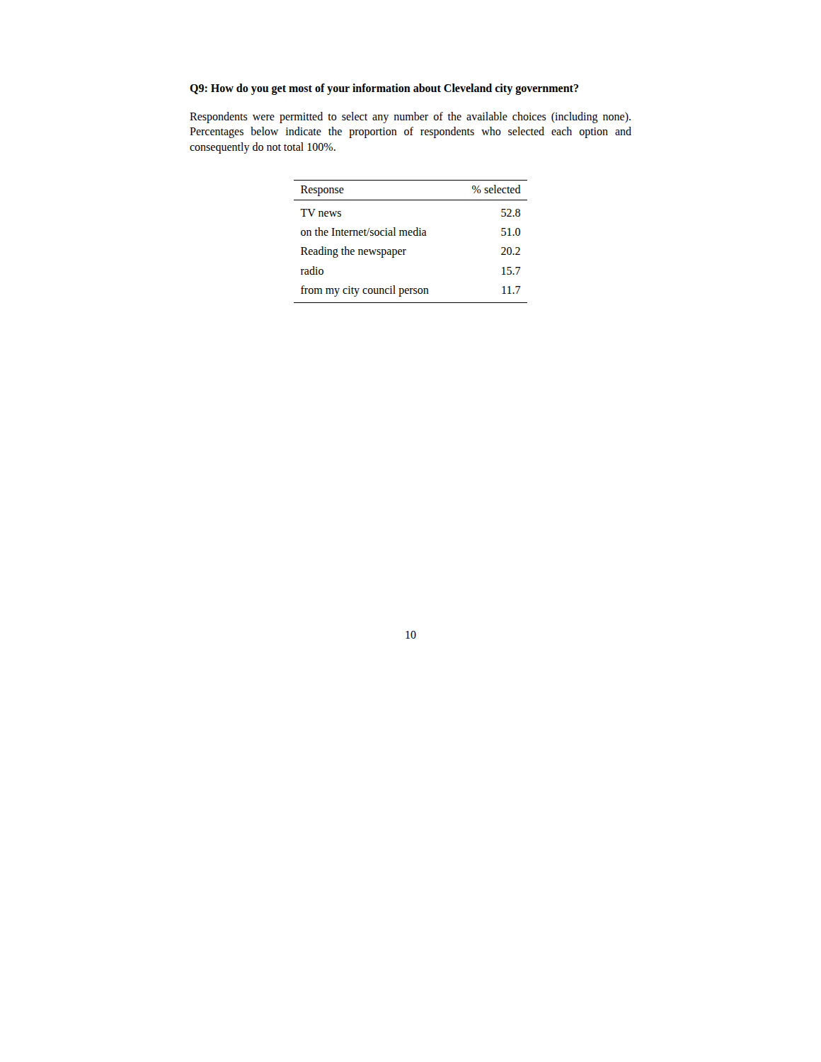Q9: How do you get most of your information about Cleveland city government?
Respondents were permitted to select any number of the available choices (including none). Percentages below indicate the proportion of respondents who selected each option and consequently do not total 100%.
| Response | % selected |
| --- | --- |
| TV news | 52.8 |
| on the Internet/social media | 51.0 |
| Reading the newspaper | 20.2 |
| radio | 15.7 |
| from my city council person | 11.7 |
10